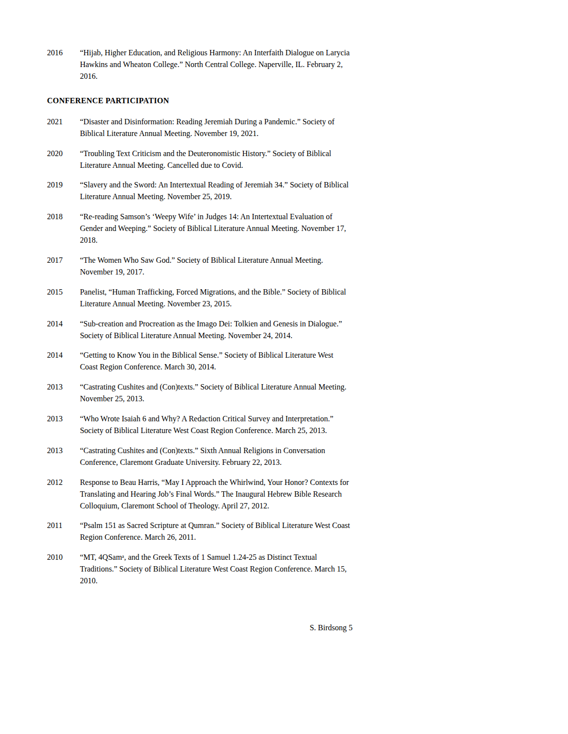2016
“Hijab, Higher Education, and Religious Harmony: An Interfaith Dialogue on Larycia Hawkins and Wheaton College.” North Central College. Naperville, IL. February 2, 2016.
CONFERENCE PARTICIPATION
2021
“Disaster and Disinformation: Reading Jeremiah During a Pandemic.” Society of Biblical Literature Annual Meeting. November 19, 2021.
2020
“Troubling Text Criticism and the Deuteronomistic History.” Society of Biblical Literature Annual Meeting. Cancelled due to Covid.
2019
“Slavery and the Sword: An Intertextual Reading of Jeremiah 34.” Society of Biblical Literature Annual Meeting. November 25, 2019.
2018
“Re-reading Samson’s ‘Weepy Wife’ in Judges 14: An Intertextual Evaluation of Gender and Weeping.” Society of Biblical Literature Annual Meeting. November 17, 2018.
2017
“The Women Who Saw God.” Society of Biblical Literature Annual Meeting. November 19, 2017.
2015
Panelist, “Human Trafficking, Forced Migrations, and the Bible.” Society of Biblical Literature Annual Meeting. November 23, 2015.
2014
“Sub-creation and Procreation as the Imago Dei: Tolkien and Genesis in Dialogue.” Society of Biblical Literature Annual Meeting. November 24, 2014.
2014
“Getting to Know You in the Biblical Sense.” Society of Biblical Literature West Coast Region Conference. March 30, 2014.
2013
“Castrating Cushites and (Con)texts.” Society of Biblical Literature Annual Meeting. November 25, 2013.
2013
“Who Wrote Isaiah 6 and Why? A Redaction Critical Survey and Interpretation.” Society of Biblical Literature West Coast Region Conference. March 25, 2013.
2013
“Castrating Cushites and (Con)texts.” Sixth Annual Religions in Conversation Conference, Claremont Graduate University. February 22, 2013.
2012
Response to Beau Harris, “May I Approach the Whirlwind, Your Honor? Contexts for Translating and Hearing Job’s Final Words.” The Inaugural Hebrew Bible Research Colloquium, Claremont School of Theology. April 27, 2012.
2011
“Psalm 151 as Sacred Scripture at Qumran.” Society of Biblical Literature West Coast Region Conference. March 26, 2011.
2010
“MT, 4QSamᵃ, and the Greek Texts of 1 Samuel 1.24-25 as Distinct Textual Traditions.” Society of Biblical Literature West Coast Region Conference. March 15, 2010.
S. Birdsong 5